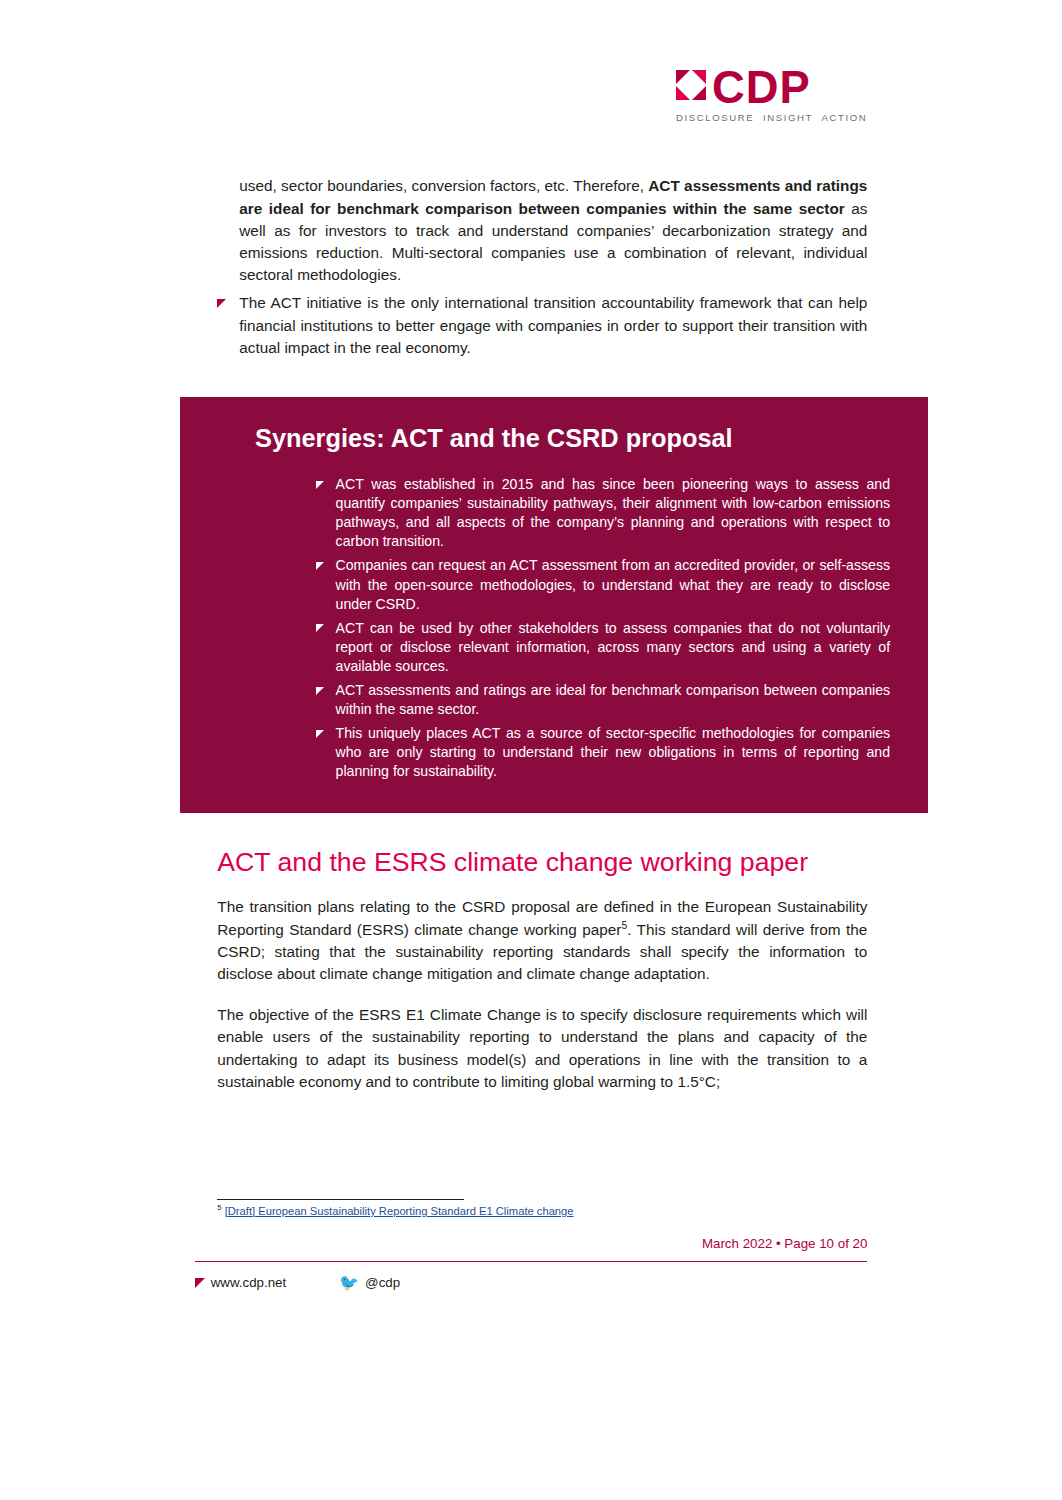CDP
DISCLOSURE INSIGHT ACTION
used, sector boundaries, conversion factors, etc. Therefore, ACT assessments and ratings are ideal for benchmark comparison between companies within the same sector as well as for investors to track and understand companies’ decarbonization strategy and emissions reduction. Multi-sectoral companies use a combination of relevant, individual sectoral methodologies.
The ACT initiative is the only international transition accountability framework that can help financial institutions to better engage with companies in order to support their transition with actual impact in the real economy.
Synergies: ACT and the CSRD proposal
ACT was established in 2015 and has since been pioneering ways to assess and quantify companies’ sustainability pathways, their alignment with low-carbon emissions pathways, and all aspects of the company’s planning and operations with respect to carbon transition.
Companies can request an ACT assessment from an accredited provider, or self-assess with the open-source methodologies, to understand what they are ready to disclose under CSRD.
ACT can be used by other stakeholders to assess companies that do not voluntarily report or disclose relevant information, across many sectors and using a variety of available sources.
ACT assessments and ratings are ideal for benchmark comparison between companies within the same sector.
This uniquely places ACT as a source of sector-specific methodologies for companies who are only starting to understand their new obligations in terms of reporting and planning for sustainability.
ACT and the ESRS climate change working paper
The transition plans relating to the CSRD proposal are defined in the European Sustainability Reporting Standard (ESRS) climate change working paper5. This standard will derive from the CSRD; stating that the sustainability reporting standards shall specify the information to disclose about climate change mitigation and climate change adaptation.
The objective of the ESRS E1 Climate Change is to specify disclosure requirements which will enable users of the sustainability reporting to understand the plans and capacity of the undertaking to adapt its business model(s) and operations in line with the transition to a sustainable economy and to contribute to limiting global warming to 1.5°C;
5 [Draft] European Sustainability Reporting Standard E1 Climate change
March 2022 • Page 10 of 20
www.cdp.net
🐦@cdp